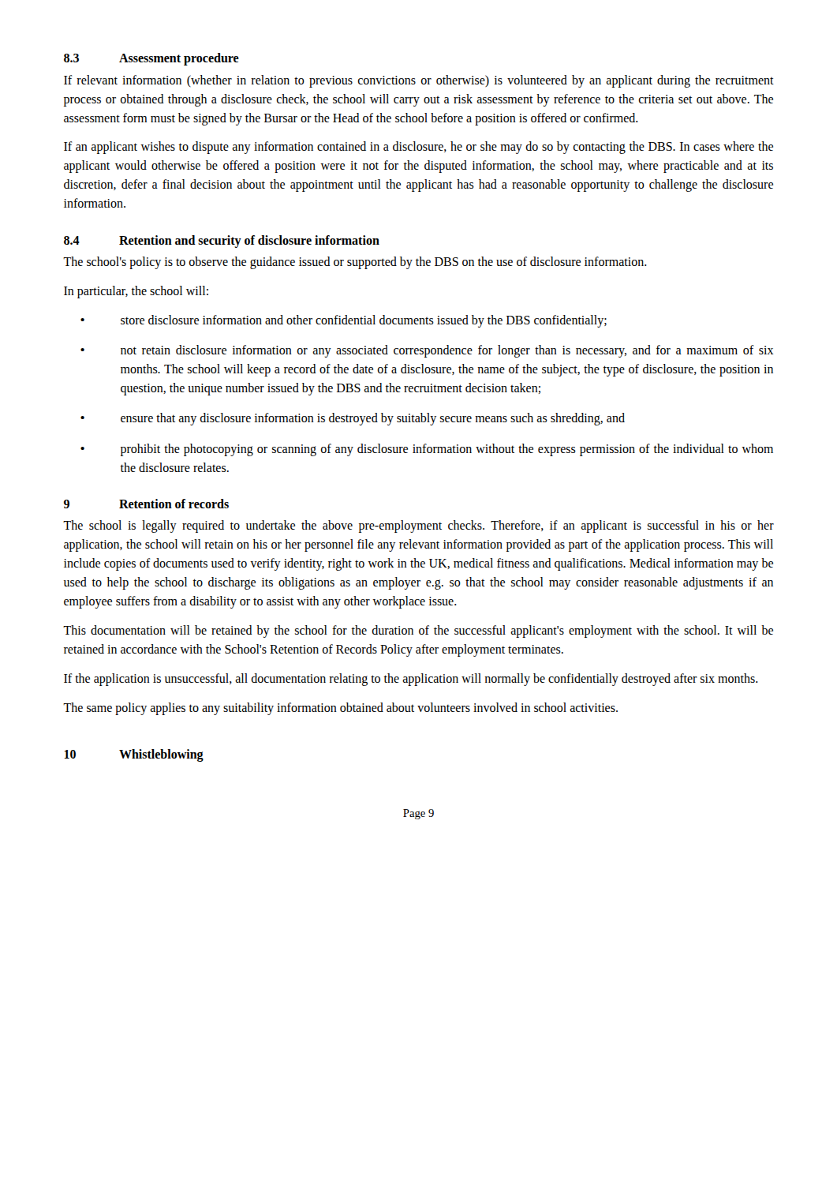8.3 Assessment procedure
If relevant information (whether in relation to previous convictions or otherwise) is volunteered by an applicant during the recruitment process or obtained through a disclosure check, the school will carry out a risk assessment by reference to the criteria set out above. The assessment form must be signed by the Bursar or the Head of the school before a position is offered or confirmed.
If an applicant wishes to dispute any information contained in a disclosure, he or she may do so by contacting the DBS. In cases where the applicant would otherwise be offered a position were it not for the disputed information, the school may, where practicable and at its discretion, defer a final decision about the appointment until the applicant has had a reasonable opportunity to challenge the disclosure information.
8.4 Retention and security of disclosure information
The school's policy is to observe the guidance issued or supported by the DBS on the use of disclosure information.
In particular, the school will:
store disclosure information and other confidential documents issued by the DBS confidentially;
not retain disclosure information or any associated correspondence for longer than is necessary, and for a maximum of six months. The school will keep a record of the date of a disclosure, the name of the subject, the type of disclosure, the position in question, the unique number issued by the DBS and the recruitment decision taken;
ensure that any disclosure information is destroyed by suitably secure means such as shredding, and
prohibit the photocopying or scanning of any disclosure information without the express permission of the individual to whom the disclosure relates.
9 Retention of records
The school is legally required to undertake the above pre-employment checks. Therefore, if an applicant is successful in his or her application, the school will retain on his or her personnel file any relevant information provided as part of the application process. This will include copies of documents used to verify identity, right to work in the UK, medical fitness and qualifications. Medical information may be used to help the school to discharge its obligations as an employer e.g. so that the school may consider reasonable adjustments if an employee suffers from a disability or to assist with any other workplace issue.
This documentation will be retained by the school for the duration of the successful applicant's employment with the school. It will be retained in accordance with the School's Retention of Records Policy after employment terminates.
If the application is unsuccessful, all documentation relating to the application will normally be confidentially destroyed after six months.
The same policy applies to any suitability information obtained about volunteers involved in school activities.
10 Whistleblowing
Page 9